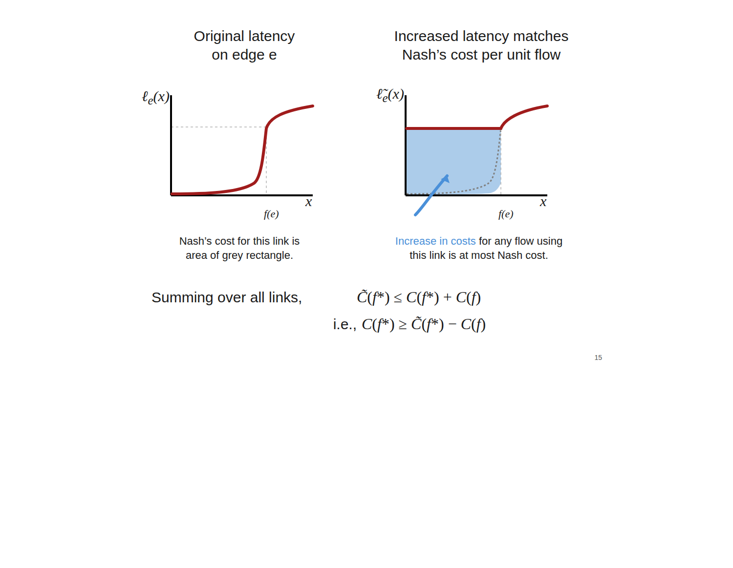Original latency
on edge e
Increased latency matches
Nash’s cost per unit flow
ℓe(x)
ℓ̃e(x)
x
x
f(e)
f(e)
Nash’s cost for this link is
area of grey rectangle.
Increase in costs for any flow using
this link is at most Nash cost.
Summing over all links,
C̃(f*) ≤ C(f*) + C(f)
i.e.,
C(f*) ≥ C̃(f*) − C(f)
15